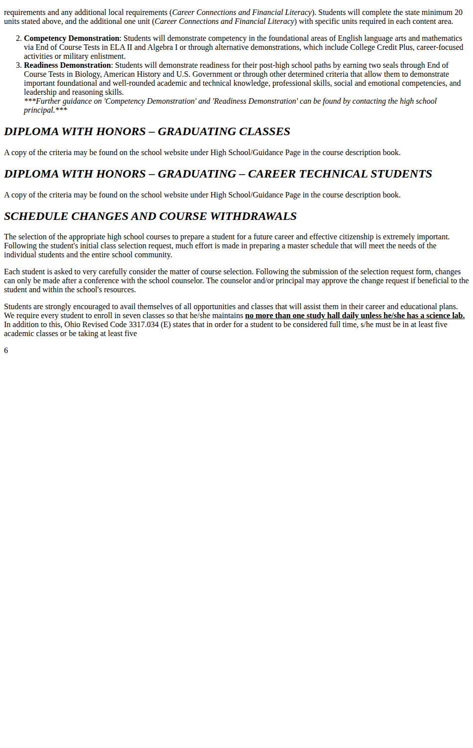requirements and any additional local requirements (Career Connections and Financial Literacy). Students will complete the state minimum 20 units stated above, and the additional one unit (Career Connections and Financial Literacy) with specific units required in each content area.
Competency Demonstration: Students will demonstrate competency in the foundational areas of English language arts and mathematics via End of Course Tests in ELA II and Algebra I or through alternative demonstrations, which include College Credit Plus, career-focused activities or military enlistment.
Readiness Demonstration: Students will demonstrate readiness for their post-high school paths by earning two seals through End of Course Tests in Biology, American History and U.S. Government or through other determined criteria that allow them to demonstrate important foundational and well-rounded academic and technical knowledge, professional skills, social and emotional competencies, and leadership and reasoning skills.
***Further guidance on 'Competency Demonstration' and 'Readiness Demonstration' can be found by contacting the high school principal.***
DIPLOMA WITH HONORS – GRADUATING CLASSES
A copy of the criteria may be found on the school website under High School/Guidance Page in the course description book.
DIPLOMA WITH HONORS – GRADUATING – CAREER TECHNICAL STUDENTS
A copy of the criteria may be found on the school website under High School/Guidance Page in the course description book.
SCHEDULE CHANGES AND COURSE WITHDRAWALS
The selection of the appropriate high school courses to prepare a student for a future career and effective citizenship is extremely important. Following the student's initial class selection request, much effort is made in preparing a master schedule that will meet the needs of the individual students and the entire school community.
Each student is asked to very carefully consider the matter of course selection. Following the submission of the selection request form, changes can only be made after a conference with the school counselor. The counselor and/or principal may approve the change request if beneficial to the student and within the school's resources.
Students are strongly encouraged to avail themselves of all opportunities and classes that will assist them in their career and educational plans. We require every student to enroll in seven classes so that he/she maintains no more than one study hall daily unless he/she has a science lab. In addition to this, Ohio Revised Code 3317.034 (E) states that in order for a student to be considered full time, s/he must be in at least five academic classes or be taking at least five
6